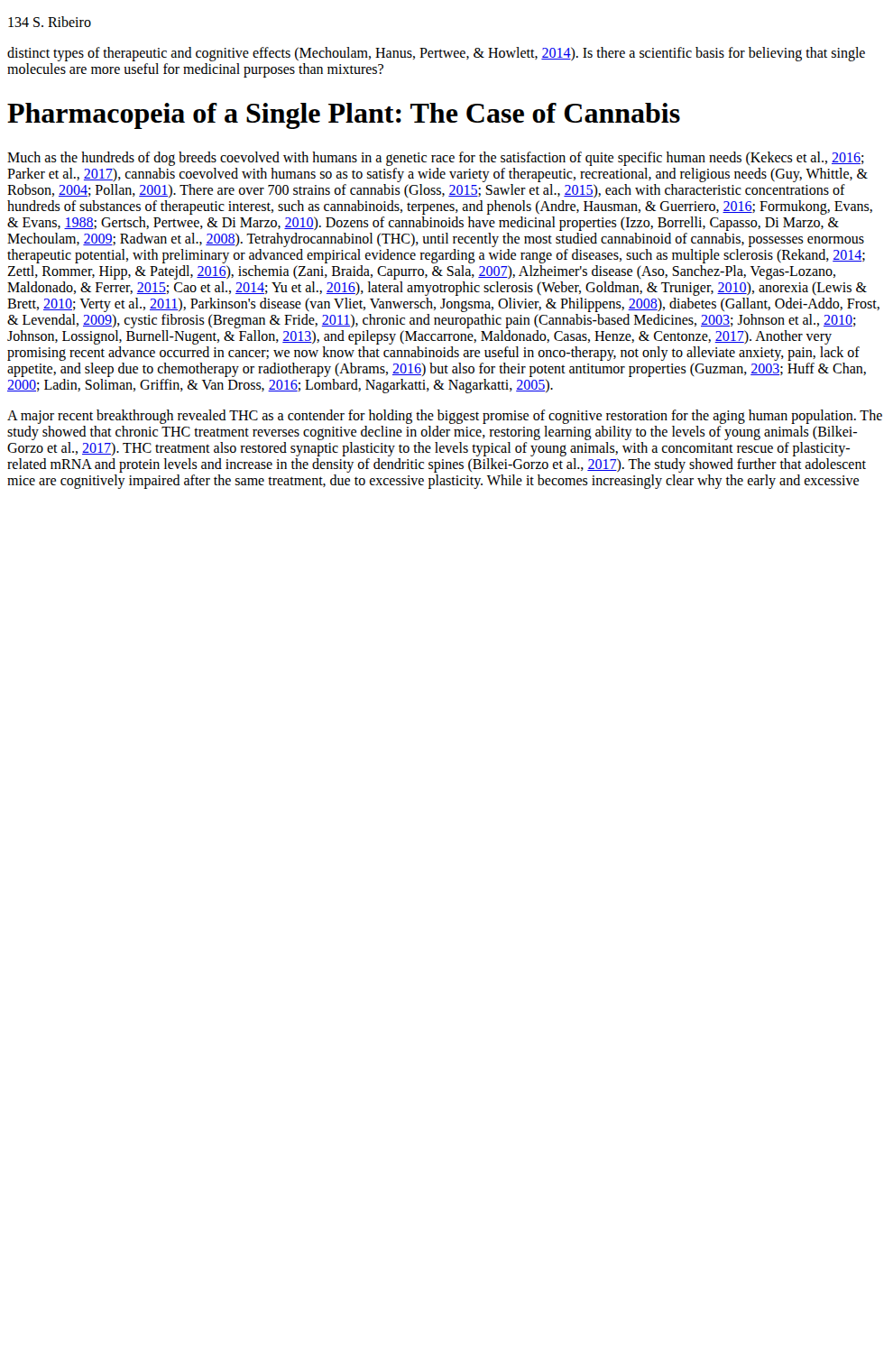134 S. Ribeiro
distinct types of therapeutic and cognitive effects (Mechoulam, Hanus, Pertwee, & Howlett, 2014). Is there a scientific basis for believing that single molecules are more useful for medicinal purposes than mixtures?
Pharmacopeia of a Single Plant: The Case of Cannabis
Much as the hundreds of dog breeds coevolved with humans in a genetic race for the satisfaction of quite specific human needs (Kekecs et al., 2016; Parker et al., 2017), cannabis coevolved with humans so as to satisfy a wide variety of therapeutic, recreational, and religious needs (Guy, Whittle, & Robson, 2004; Pollan, 2001). There are over 700 strains of cannabis (Gloss, 2015; Sawler et al., 2015), each with characteristic concentrations of hundreds of substances of therapeutic interest, such as cannabinoids, terpenes, and phenols (Andre, Hausman, & Guerriero, 2016; Formukong, Evans, & Evans, 1988; Gertsch, Pertwee, & Di Marzo, 2010). Dozens of cannabinoids have medicinal properties (Izzo, Borrelli, Capasso, Di Marzo, & Mechoulam, 2009; Radwan et al., 2008). Tetrahydrocannabinol (THC), until recently the most studied cannabinoid of cannabis, possesses enormous therapeutic potential, with preliminary or advanced empirical evidence regarding a wide range of diseases, such as multiple sclerosis (Rekand, 2014; Zettl, Rommer, Hipp, & Patejdl, 2016), ischemia (Zani, Braida, Capurro, & Sala, 2007), Alzheimer's disease (Aso, Sanchez-Pla, Vegas-Lozano, Maldonado, & Ferrer, 2015; Cao et al., 2014; Yu et al., 2016), lateral amyotrophic sclerosis (Weber, Goldman, & Truniger, 2010), anorexia (Lewis & Brett, 2010; Verty et al., 2011), Parkinson's disease (van Vliet, Vanwersch, Jongsma, Olivier, & Philippens, 2008), diabetes (Gallant, Odei-Addo, Frost, & Levendal, 2009), cystic fibrosis (Bregman & Fride, 2011), chronic and neuropathic pain (Cannabis-based Medicines, 2003; Johnson et al., 2010; Johnson, Lossignol, Burnell-Nugent, & Fallon, 2013), and epilepsy (Maccarrone, Maldonado, Casas, Henze, & Centonze, 2017). Another very promising recent advance occurred in cancer; we now know that cannabinoids are useful in onco-therapy, not only to alleviate anxiety, pain, lack of appetite, and sleep due to chemotherapy or radiotherapy (Abrams, 2016) but also for their potent antitumor properties (Guzman, 2003; Huff & Chan, 2000; Ladin, Soliman, Griffin, & Van Dross, 2016; Lombard, Nagarkatti, & Nagarkatti, 2005).
A major recent breakthrough revealed THC as a contender for holding the biggest promise of cognitive restoration for the aging human population. The study showed that chronic THC treatment reverses cognitive decline in older mice, restoring learning ability to the levels of young animals (Bilkei-Gorzo et al., 2017). THC treatment also restored synaptic plasticity to the levels typical of young animals, with a concomitant rescue of plasticity-related mRNA and protein levels and increase in the density of dendritic spines (Bilkei-Gorzo et al., 2017). The study showed further that adolescent mice are cognitively impaired after the same treatment, due to excessive plasticity. While it becomes increasingly clear why the early and excessive